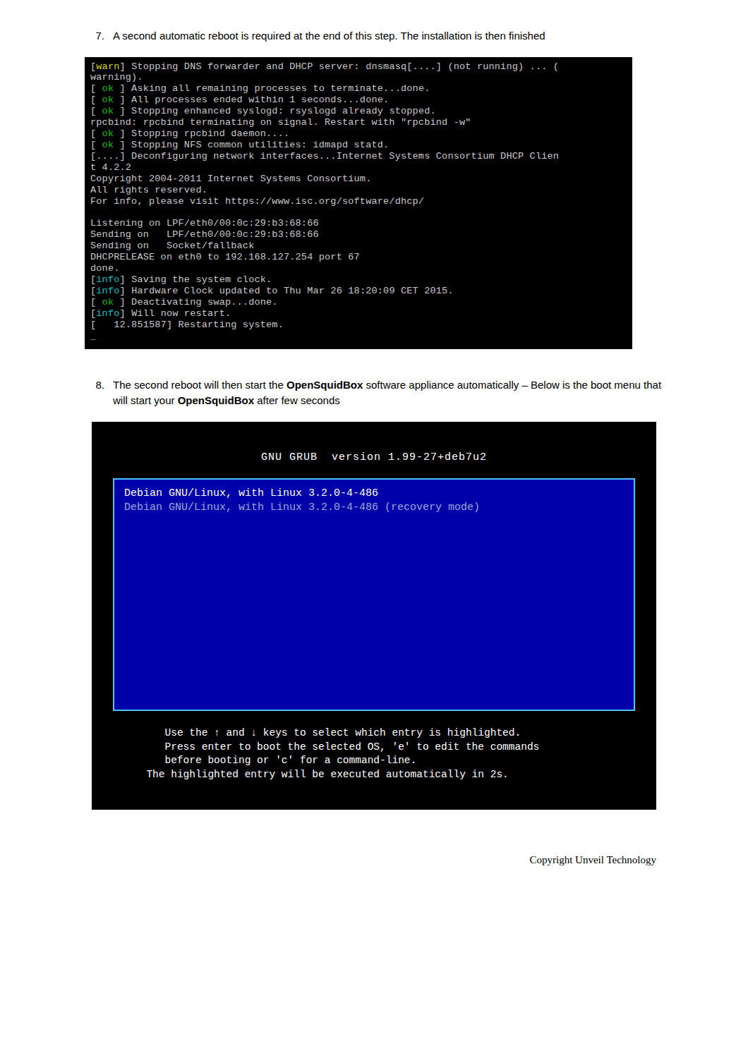7. A second automatic reboot is required at the end of this step. The installation is then finished
[warn] Stopping DNS forwarder and DHCP server: dnsmasq[....] (not running) ... ( warning). [ ok ] Asking all remaining processes to terminate...done. [ ok ] All processes ended within 1 seconds...done. [ ok ] Stopping enhanced syslogd: rsyslogd already stopped. rpcbind: rpcbind terminating on signal. Restart with "rpcbind -w" [ ok ] Stopping rpcbind daemon.... [ ok ] Stopping NFS common utilities: idmapd statd. [....] Deconfiguring network interfaces...Internet Systems Consortium DHCP Clien t 4.2.2 Copyright 2004-2011 Internet Systems Consortium. All rights reserved. For info, please visit https://www.isc.org/software/dhcp/ Listening on LPF/eth0/00:0c:29:b3:68:66 Sending on LPF/eth0/00:0c:29:b3:68:66 Sending on Socket/fallback DHCPRELEASE on eth0 to 192.168.127.254 port 67 done. [info] Saving the system clock. [info] Hardware Clock updated to Thu Mar 26 18:20:09 CET 2015. [ ok ] Deactivating swap...done. [info] Will now restart. [ 12.851587] Restarting system. _
8. The second reboot will then start the OpenSquidBox software appliance automatically – Below is the boot menu that will start your OpenSquidBox after few seconds
GNU GRUB version 1.99-27+deb7u2
Debian GNU/Linux, with Linux 3.2.0-4-486
Debian GNU/Linux, with Linux 3.2.0-4-486 (recovery mode)
Use the ↑ and ↓ keys to select which entry is highlighted. Press enter to boot the selected OS, 'e' to edit the commands before booting or 'c' for a command-line. The highlighted entry will be executed automatically in 2s.
Copyright Unveil Technology